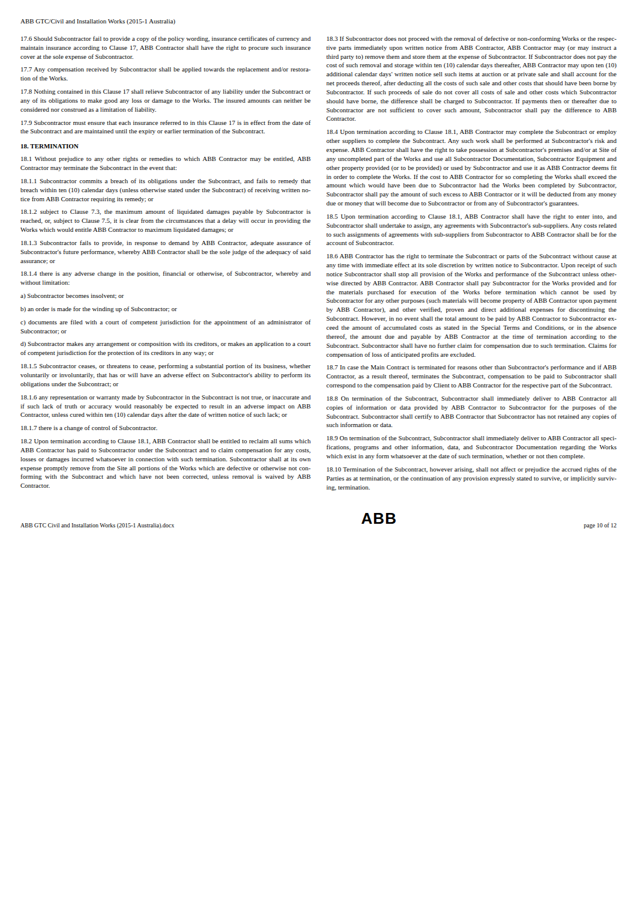ABB GTC/Civil and Installation Works (2015-1 Australia)
17.6 Should Subcontractor fail to provide a copy of the policy wording, insurance certificates of currency and maintain insurance according to Clause 17, ABB Contractor shall have the right to procure such insurance cover at the sole expense of Subcontractor.
17.7 Any compensation received by Subcontractor shall be applied towards the replacement and/or restoration of the Works.
17.8 Nothing contained in this Clause 17 shall relieve Subcontractor of any liability under the Subcontract or any of its obligations to make good any loss or damage to the Works. The insured amounts can neither be considered nor construed as a limitation of liability.
17.9 Subcontractor must ensure that each insurance referred to in this Clause 17 is in effect from the date of the Subcontract and are maintained until the expiry or earlier termination of the Subcontract.
18. Termination
18.1 Without prejudice to any other rights or remedies to which ABB Contractor may be entitled, ABB Contractor may terminate the Subcontract in the event that:
18.1.1 Subcontractor commits a breach of its obligations under the Subcontract, and fails to remedy that breach within ten (10) calendar days (unless otherwise stated under the Subcontract) of receiving written notice from ABB Contractor requiring its remedy; or
18.1.2 subject to Clause 7.3, the maximum amount of liquidated damages payable by Subcontractor is reached, or, subject to Clause 7.5, it is clear from the circumstances that a delay will occur in providing the Works which would entitle ABB Contractor to maximum liquidated damages; or
18.1.3 Subcontractor fails to provide, in response to demand by ABB Contractor, adequate assurance of Subcontractor's future performance, whereby ABB Contractor shall be the sole judge of the adequacy of said assurance; or
18.1.4 there is any adverse change in the position, financial or otherwise, of Subcontractor, whereby and without limitation:
a) Subcontractor becomes insolvent; or
b) an order is made for the winding up of Subcontractor; or
c) documents are filed with a court of competent jurisdiction for the appointment of an administrator of Subcontractor; or
d) Subcontractor makes any arrangement or composition with its creditors, or makes an application to a court of competent jurisdiction for the protection of its creditors in any way; or
18.1.5 Subcontractor ceases, or threatens to cease, performing a substantial portion of its business, whether voluntarily or involuntarily, that has or will have an adverse effect on Subcontractor's ability to perform its obligations under the Subcontract; or
18.1.6 any representation or warranty made by Subcontractor in the Subcontract is not true, or inaccurate and if such lack of truth or accuracy would reasonably be expected to result in an adverse impact on ABB Contractor, unless cured within ten (10) calendar days after the date of written notice of such lack; or
18.1.7 there is a change of control of Subcontractor.
18.2 Upon termination according to Clause 18.1, ABB Contractor shall be entitled to reclaim all sums which ABB Contractor has paid to Subcontractor under the Subcontract and to claim compensation for any costs, losses or damages incurred whatsoever in connection with such termination. Subcontractor shall at its own expense promptly remove from the Site all portions of the Works which are defective or otherwise not conforming with the Subcontract and which have not been corrected, unless removal is waived by ABB Contractor.
18.3 If Subcontractor does not proceed with the removal of defective or non-conforming Works or the respective parts immediately upon written notice from ABB Contractor, ABB Contractor may (or may instruct a third party to) remove them and store them at the expense of Subcontractor. If Subcontractor does not pay the cost of such removal and storage within ten (10) calendar days thereafter, ABB Contractor may upon ten (10) additional calendar days' written notice sell such items at auction or at private sale and shall account for the net proceeds thereof, after deducting all the costs of such sale and other costs that should have been borne by Subcontractor. If such proceeds of sale do not cover all costs of sale and other costs which Subcontractor should have borne, the difference shall be charged to Subcontractor. If payments then or thereafter due to Subcontractor are not sufficient to cover such amount, Subcontractor shall pay the difference to ABB Contractor.
18.4 Upon termination according to Clause 18.1, ABB Contractor may complete the Subcontract or employ other suppliers to complete the Subcontract. Any such work shall be performed at Subcontractor's risk and expense. ABB Contractor shall have the right to take possession at Subcontractor's premises and/or at Site of any uncompleted part of the Works and use all Subcontractor Documentation, Subcontractor Equipment and other property provided (or to be provided) or used by Subcontractor and use it as ABB Contractor deems fit in order to complete the Works. If the cost to ABB Contractor for so completing the Works shall exceed the amount which would have been due to Subcontractor had the Works been completed by Subcontractor, Subcontractor shall pay the amount of such excess to ABB Contractor or it will be deducted from any money due or money that will become due to Subcontractor or from any of Subcontractor's guarantees.
18.5 Upon termination according to Clause 18.1, ABB Contractor shall have the right to enter into, and Subcontractor shall undertake to assign, any agreements with Subcontractor's sub-suppliers. Any costs related to such assignments of agreements with sub-suppliers from Subcontractor to ABB Contractor shall be for the account of Subcontractor.
18.6 ABB Contractor has the right to terminate the Subcontract or parts of the Subcontract without cause at any time with immediate effect at its sole discretion by written notice to Subcontractor. Upon receipt of such notice Subcontractor shall stop all provision of the Works and performance of the Subcontract unless otherwise directed by ABB Contractor. ABB Contractor shall pay Subcontractor for the Works provided and for the materials purchased for execution of the Works before termination which cannot be used by Subcontractor for any other purposes (such materials will become property of ABB Contractor upon payment by ABB Contractor), and other verified, proven and direct additional expenses for discontinuing the Subcontract. However, in no event shall the total amount to be paid by ABB Contractor to Subcontractor exceed the amount of accumulated costs as stated in the Special Terms and Conditions, or in the absence thereof, the amount due and payable by ABB Contractor at the time of termination according to the Subcontract. Subcontractor shall have no further claim for compensation due to such termination. Claims for compensation of loss of anticipated profits are excluded.
18.7 In case the Main Contract is terminated for reasons other than Subcontractor's performance and if ABB Contractor, as a result thereof, terminates the Subcontract, compensation to be paid to Subcontractor shall correspond to the compensation paid by Client to ABB Contractor for the respective part of the Subcontract.
18.8 On termination of the Subcontract, Subcontractor shall immediately deliver to ABB Contractor all copies of information or data provided by ABB Contractor to Subcontractor for the purposes of the Subcontract. Subcontractor shall certify to ABB Contractor that Subcontractor has not retained any copies of such information or data.
18.9 On termination of the Subcontract, Subcontractor shall immediately deliver to ABB Contractor all specifications, programs and other information, data, and Subcontractor Documentation regarding the Works which exist in any form whatsoever at the date of such termination, whether or not then complete.
18.10 Termination of the Subcontract, however arising, shall not affect or prejudice the accrued rights of the Parties as at termination, or the continuation of any provision expressly stated to survive, or implicitly surviving, termination.
ABB GTC Civil and Installation Works (2015-1 Australia).docx
ABB
page 10 of 12